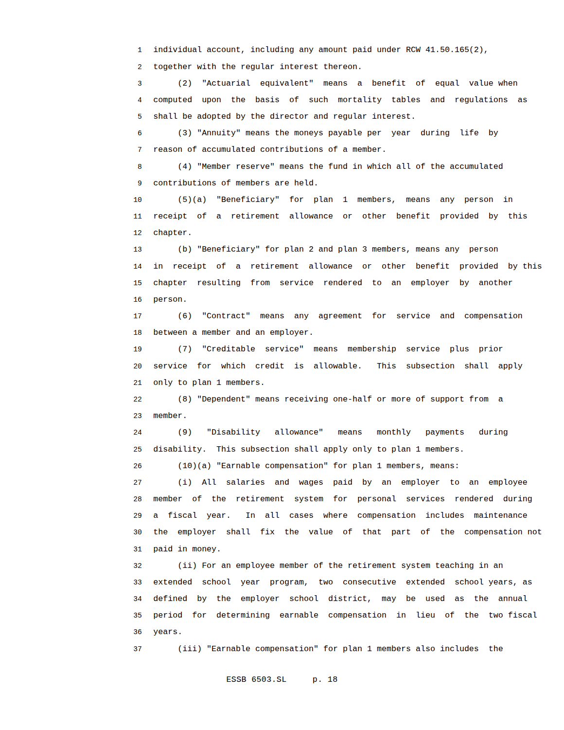1 individual account, including any amount paid under RCW 41.50.165(2),
2 together with the regular interest thereon.
3 (2) "Actuarial equivalent" means a benefit of equal value when
4 computed upon the basis of such mortality tables and regulations as
5 shall be adopted by the director and regular interest.
6 (3) "Annuity" means the moneys payable per year during life by
7 reason of accumulated contributions of a member.
8 (4) "Member reserve" means the fund in which all of the accumulated
9 contributions of members are held.
10 (5)(a) "Beneficiary" for plan 1 members, means any person in
11 receipt of a retirement allowance or other benefit provided by this
12 chapter.
13 (b) "Beneficiary" for plan 2 and plan 3 members, means any person
14 in receipt of a retirement allowance or other benefit provided by this
15 chapter resulting from service rendered to an employer by another
16 person.
17 (6) "Contract" means any agreement for service and compensation
18 between a member and an employer.
19 (7) "Creditable service" means membership service plus prior
20 service for which credit is allowable. This subsection shall apply
21 only to plan 1 members.
22 (8) "Dependent" means receiving one-half or more of support from a
23 member.
24 (9) "Disability allowance" means monthly payments during
25 disability. This subsection shall apply only to plan 1 members.
26 (10)(a) "Earnable compensation" for plan 1 members, means:
27 (i) All salaries and wages paid by an employer to an employee
28 member of the retirement system for personal services rendered during
29 a fiscal year. In all cases where compensation includes maintenance
30 the employer shall fix the value of that part of the compensation not
31 paid in money.
32 (ii) For an employee member of the retirement system teaching in an
33 extended school year program, two consecutive extended school years, as
34 defined by the employer school district, may be used as the annual
35 period for determining earnable compensation in lieu of the two fiscal
36 years.
37 (iii) "Earnable compensation" for plan 1 members also includes the
ESSB 6503.SL p. 18